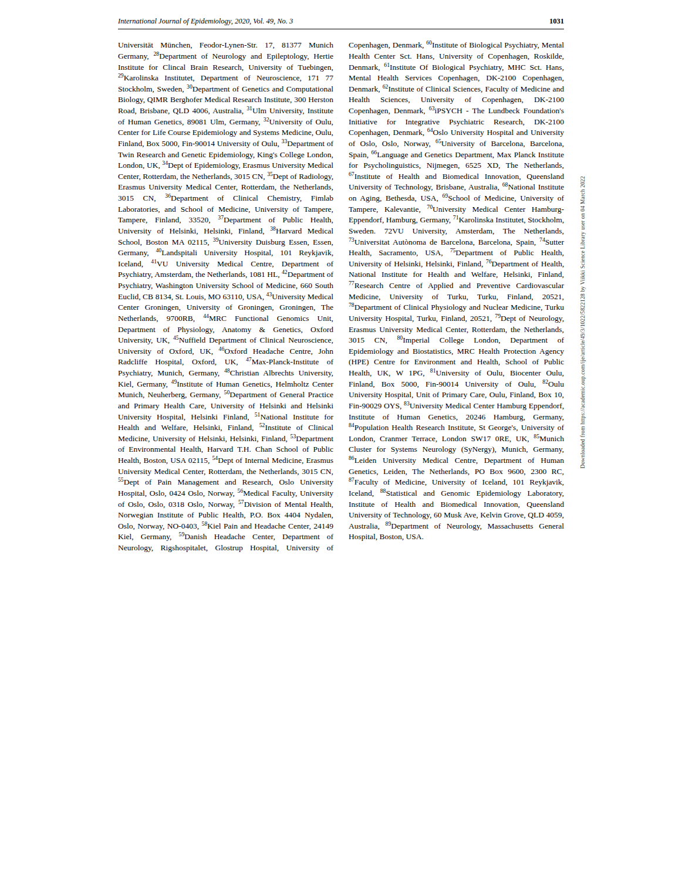International Journal of Epidemiology, 2020, Vol. 49, No. 3 1031
Downloaded from https://academic.oup.com/ije/article/49/3/1022/5822128 by Viikki Science Library user on 04 March 2022
Universität München, Feodor-Lynen-Str. 17, 81377 Munich Germany, 28Department of Neurology and Epileptology, Hertie Institute for Clincal Brain Research, University of Tuebingen, 29Karolinska Institutet, Department of Neuroscience, 171 77 Stockholm, Sweden, 30Department of Genetics and Computational Biology, QIMR Berghofer Medical Research Institute, 300 Herston Road, Brisbane, QLD 4006, Australia, 31Ulm University, Institute of Human Genetics, 89081 Ulm, Germany, 32University of Oulu, Center for Life Course Epidemiology and Systems Medicine, Oulu, Finland, Box 5000, Fin-90014 University of Oulu, 33Department of Twin Research and Genetic Epidemiology, King's College London, London, UK, 34Dept of Epidemiology, Erasmus University Medical Center, Rotterdam, the Netherlands, 3015 CN, 35Dept of Radiology, Erasmus University Medical Center, Rotterdam, the Netherlands, 3015 CN, 36Department of Clinical Chemistry, Fimlab Laboratories, and School of Medicine, University of Tampere, Tampere, Finland, 33520, 37Department of Public Health, University of Helsinki, Helsinki, Finland, 38Harvard Medical School, Boston MA 02115, 39University Duisburg Essen, Essen, Germany, 40Landspitali University Hospital, 101 Reykjavik, Iceland, 41VU University Medical Centre, Department of Psychiatry, Amsterdam, the Netherlands, 1081 HL, 42Department of Psychiatry, Washington University School of Medicine, 660 South Euclid, CB 8134, St. Louis, MO 63110, USA, 43University Medical Center Groningen, University of Groningen, Groningen, The Netherlands, 9700RB, 44MRC Functional Genomics Unit, Department of Physiology, Anatomy & Genetics, Oxford University, UK, 45Nuffield Department of Clinical Neuroscience, University of Oxford, UK, 46Oxford Headache Centre, John Radcliffe Hospital, Oxford, UK, 47Max-Planck-Institute of Psychiatry, Munich, Germany, 48Christian Albrechts University, Kiel, Germany, 49Institute of Human Genetics, Helmholtz Center Munich, Neuherberg, Germany, 50Department of General Practice and Primary Health Care, University of Helsinki and Helsinki University Hospital, Helsinki Finland, 51National Institute for Health and Welfare, Helsinki, Finland, 52Institute of Clinical Medicine, University of Helsinki, Helsinki, Finland, 53Department of Environmental Health, Harvard T.H. Chan School of Public Health, Boston, USA 02115, 54Dept of Internal Medicine, Erasmus University Medical Center, Rotterdam, the Netherlands, 3015 CN, 55Dept of Pain Management and Research, Oslo University Hospital, Oslo, 0424 Oslo, Norway, 56Medical Faculty, University of Oslo, Oslo, 0318 Oslo, Norway, 57Division of Mental Health, Norwegian Institute of Public Health, P.O. Box 4404 Nydalen, Oslo, Norway, NO-0403, 58Kiel Pain and Headache Center, 24149 Kiel, Germany, 59Danish Headache Center, Department of Neurology, Rigshospitalet, Glostrup Hospital, University of Copenhagen, Denmark, 60Institute of Biological Psychiatry, Mental Health Center Sct. Hans, University of Copenhagen, Roskilde, Denmark, 61Institute Of Biological Psychiatry, MHC Sct. Hans, Mental Health Services Copenhagen, DK-2100 Copenhagen, Denmark, 62Institute of Clinical Sciences, Faculty of Medicine and Health Sciences, University of Copenhagen, DK-2100 Copenhagen, Denmark, 63iPSYCH - The Lundbeck Foundation's Initiative for Integrative Psychiatric Research, DK-2100 Copenhagen, Denmark, 64Oslo University Hospital and University of Oslo, Oslo, Norway, 65University of Barcelona, Barcelona, Spain, 66Language and Genetics Department, Max Planck Institute for Psycholinguistics, Nijmegen, 6525 XD, The Netherlands, 67Institute of Health and Biomedical Innovation, Queensland University of Technology, Brisbane, Australia, 68National Institute on Aging, Bethesda, USA, 69School of Medicine, University of Tampere, Kalevantie, 70University Medical Center Hamburg-Eppendorf, Hamburg, Germany, 71Karolinska Institutet, Stockholm, Sweden. 72VU University, Amsterdam, The Netherlands, 73Universitat Autònoma de Barcelona, Barcelona, Spain, 74Sutter Health, Sacramento, USA, 75Department of Public Health, University of Helsinki, Helsinki, Finland, 76Department of Health, National Institute for Health and Welfare, Helsinki, Finland, 77Research Centre of Applied and Preventive Cardiovascular Medicine, University of Turku, Turku, Finland, 20521, 78Department of Clinical Physiology and Nuclear Medicine, Turku University Hospital, Turku, Finland, 20521, 79Dept of Neurology, Erasmus University Medical Center, Rotterdam, the Netherlands, 3015 CN, 80Imperial College London, Department of Epidemiology and Biostatistics, MRC Health Protection Agency (HPE) Centre for Environment and Health, School of Public Health, UK, W 1PG, 81University of Oulu, Biocenter Oulu, Finland, Box 5000, Fin-90014 University of Oulu, 82Oulu University Hospital, Unit of Primary Care, Oulu, Finland, Box 10, Fin-90029 OYS, 83University Medical Center Hamburg Eppendorf, Institute of Human Genetics, 20246 Hamburg, Germany, 84Population Health Research Institute, St George's, University of London, Cranmer Terrace, London SW17 0RE, UK, 85Munich Cluster for Systems Neurology (SyNergy), Munich, Germany, 86Leiden University Medical Centre, Department of Human Genetics, Leiden, The Netherlands, PO Box 9600, 2300 RC, 87Faculty of Medicine, University of Iceland, 101 Reykjavik, Iceland, 88Statistical and Genomic Epidemiology Laboratory, Institute of Health and Biomedical Innovation, Queensland University of Technology, 60 Musk Ave, Kelvin Grove, QLD 4059, Australia, 89Department of Neurology, Massachusetts General Hospital, Boston, USA.